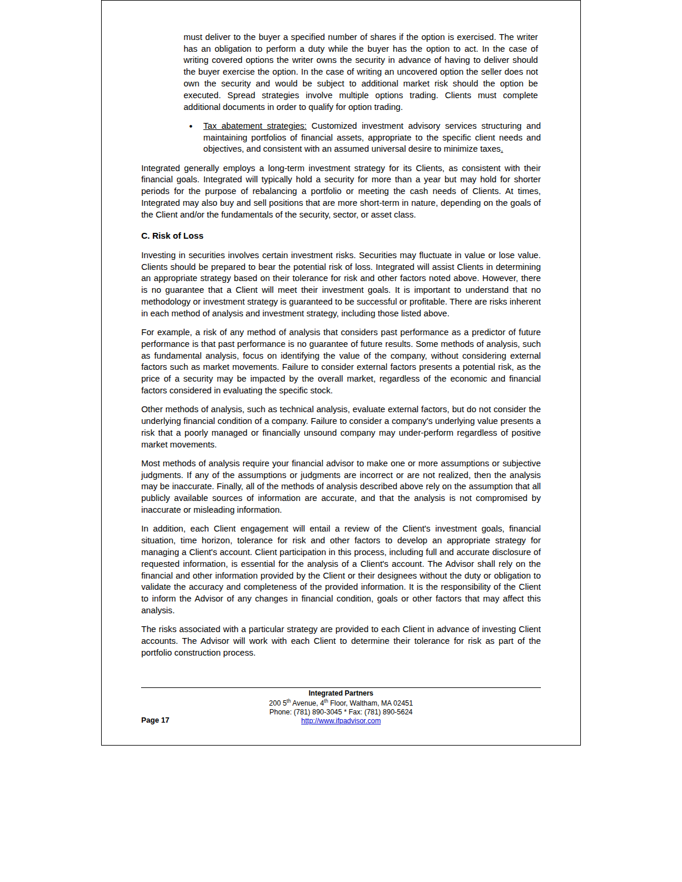must deliver to the buyer a specified number of shares if the option is exercised. The writer has an obligation to perform a duty while the buyer has the option to act. In the case of writing covered options the writer owns the security in advance of having to deliver should the buyer exercise the option. In the case of writing an uncovered option the seller does not own the security and would be subject to additional market risk should the option be executed. Spread strategies involve multiple options trading. Clients must complete additional documents in order to qualify for option trading.
Tax abatement strategies: Customized investment advisory services structuring and maintaining portfolios of financial assets, appropriate to the specific client needs and objectives, and consistent with an assumed universal desire to minimize taxes.
Integrated generally employs a long-term investment strategy for its Clients, as consistent with their financial goals. Integrated will typically hold a security for more than a year but may hold for shorter periods for the purpose of rebalancing a portfolio or meeting the cash needs of Clients. At times, Integrated may also buy and sell positions that are more short-term in nature, depending on the goals of the Client and/or the fundamentals of the security, sector, or asset class.
C. Risk of Loss
Investing in securities involves certain investment risks. Securities may fluctuate in value or lose value. Clients should be prepared to bear the potential risk of loss. Integrated will assist Clients in determining an appropriate strategy based on their tolerance for risk and other factors noted above. However, there is no guarantee that a Client will meet their investment goals. It is important to understand that no methodology or investment strategy is guaranteed to be successful or profitable. There are risks inherent in each method of analysis and investment strategy, including those listed above.
For example, a risk of any method of analysis that considers past performance as a predictor of future performance is that past performance is no guarantee of future results. Some methods of analysis, such as fundamental analysis, focus on identifying the value of the company, without considering external factors such as market movements. Failure to consider external factors presents a potential risk, as the price of a security may be impacted by the overall market, regardless of the economic and financial factors considered in evaluating the specific stock.
Other methods of analysis, such as technical analysis, evaluate external factors, but do not consider the underlying financial condition of a company. Failure to consider a company's underlying value presents a risk that a poorly managed or financially unsound company may under-perform regardless of positive market movements.
Most methods of analysis require your financial advisor to make one or more assumptions or subjective judgments. If any of the assumptions or judgments are incorrect or are not realized, then the analysis may be inaccurate. Finally, all of the methods of analysis described above rely on the assumption that all publicly available sources of information are accurate, and that the analysis is not compromised by inaccurate or misleading information.
In addition, each Client engagement will entail a review of the Client's investment goals, financial situation, time horizon, tolerance for risk and other factors to develop an appropriate strategy for managing a Client's account. Client participation in this process, including full and accurate disclosure of requested information, is essential for the analysis of a Client's account. The Advisor shall rely on the financial and other information provided by the Client or their designees without the duty or obligation to validate the accuracy and completeness of the provided information. It is the responsibility of the Client to inform the Advisor of any changes in financial condition, goals or other factors that may affect this analysis.
The risks associated with a particular strategy are provided to each Client in advance of investing Client accounts. The Advisor will work with each Client to determine their tolerance for risk as part of the portfolio construction process.
Page 17
Integrated Partners
200 5th Avenue, 4th Floor, Waltham, MA 02451
Phone: (781) 890-3045 * Fax: (781) 890-5624
http://www.ifpadvisor.com